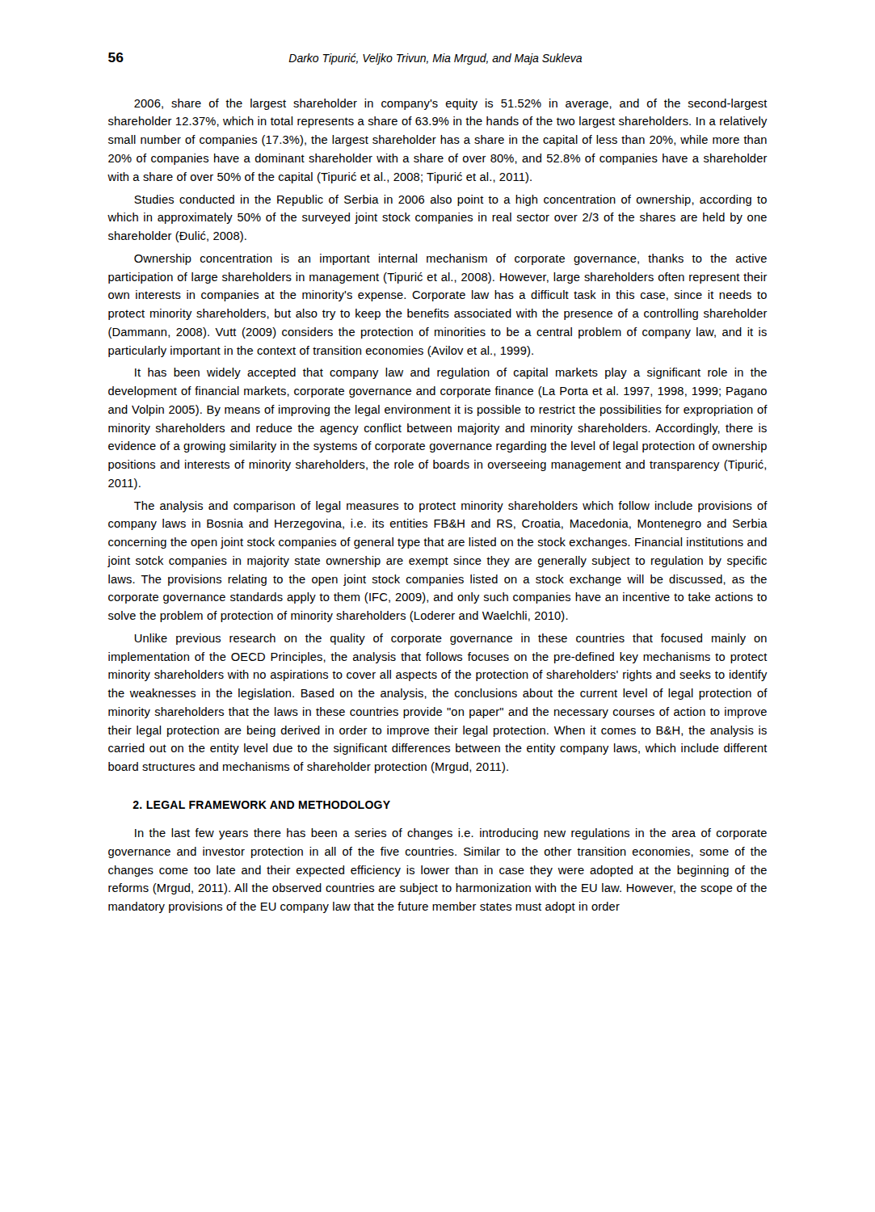56 Darko Tipurić, Veljko Trivun, Mia Mrgud, and Maja Sukleva
2006, share of the largest shareholder in company's equity is 51.52% in average, and of the second-largest shareholder 12.37%, which in total represents a share of 63.9% in the hands of the two largest shareholders. In a relatively small number of companies (17.3%), the largest shareholder has a share in the capital of less than 20%, while more than 20% of companies have a dominant shareholder with a share of over 80%, and 52.8% of companies have a shareholder with a share of over 50% of the capital (Tipurić et al., 2008; Tipurić et al., 2011).
Studies conducted in the Republic of Serbia in 2006 also point to a high concentration of ownership, according to which in approximately 50% of the surveyed joint stock companies in real sector over 2/3 of the shares are held by one shareholder (Đulić, 2008).
Ownership concentration is an important internal mechanism of corporate governance, thanks to the active participation of large shareholders in management (Tipurić et al., 2008). However, large shareholders often represent their own interests in companies at the minority's expense. Corporate law has a difficult task in this case, since it needs to protect minority shareholders, but also try to keep the benefits associated with the presence of a controlling shareholder (Dammann, 2008). Vutt (2009) considers the protection of minorities to be a central problem of company law, and it is particularly important in the context of transition economies (Avilov et al., 1999).
It has been widely accepted that company law and regulation of capital markets play a significant role in the development of financial markets, corporate governance and corporate finance (La Porta et al. 1997, 1998, 1999; Pagano and Volpin 2005). By means of improving the legal environment it is possible to restrict the possibilities for expropriation of minority shareholders and reduce the agency conflict between majority and minority shareholders. Accordingly, there is evidence of a growing similarity in the systems of corporate governance regarding the level of legal protection of ownership positions and interests of minority shareholders, the role of boards in overseeing management and transparency (Tipurić, 2011).
The analysis and comparison of legal measures to protect minority shareholders which follow include provisions of company laws in Bosnia and Herzegovina, i.e. its entities FB&H and RS, Croatia, Macedonia, Montenegro and Serbia concerning the open joint stock companies of general type that are listed on the stock exchanges. Financial institutions and joint sotck companies in majority state ownership are exempt since they are generally subject to regulation by specific laws. The provisions relating to the open joint stock companies listed on a stock exchange will be discussed, as the corporate governance standards apply to them (IFC, 2009), and only such companies have an incentive to take actions to solve the problem of protection of minority shareholders (Loderer and Waelchli, 2010).
Unlike previous research on the quality of corporate governance in these countries that focused mainly on implementation of the OECD Principles, the analysis that follows focuses on the pre-defined key mechanisms to protect minority shareholders with no aspirations to cover all aspects of the protection of shareholders' rights and seeks to identify the weaknesses in the legislation. Based on the analysis, the conclusions about the current level of legal protection of minority shareholders that the laws in these countries provide "on paper" and the necessary courses of action to improve their legal protection are being derived in order to improve their legal protection. When it comes to B&H, the analysis is carried out on the entity level due to the significant differences between the entity company laws, which include different board structures and mechanisms of shareholder protection (Mrgud, 2011).
2. Legal framework and methodology
In the last few years there has been a series of changes i.e. introducing new regulations in the area of corporate governance and investor protection in all of the five countries. Similar to the other transition economies, some of the changes come too late and their expected efficiency is lower than in case they were adopted at the beginning of the reforms (Mrgud, 2011). All the observed countries are subject to harmonization with the EU law. However, the scope of the mandatory provisions of the EU company law that the future member states must adopt in order